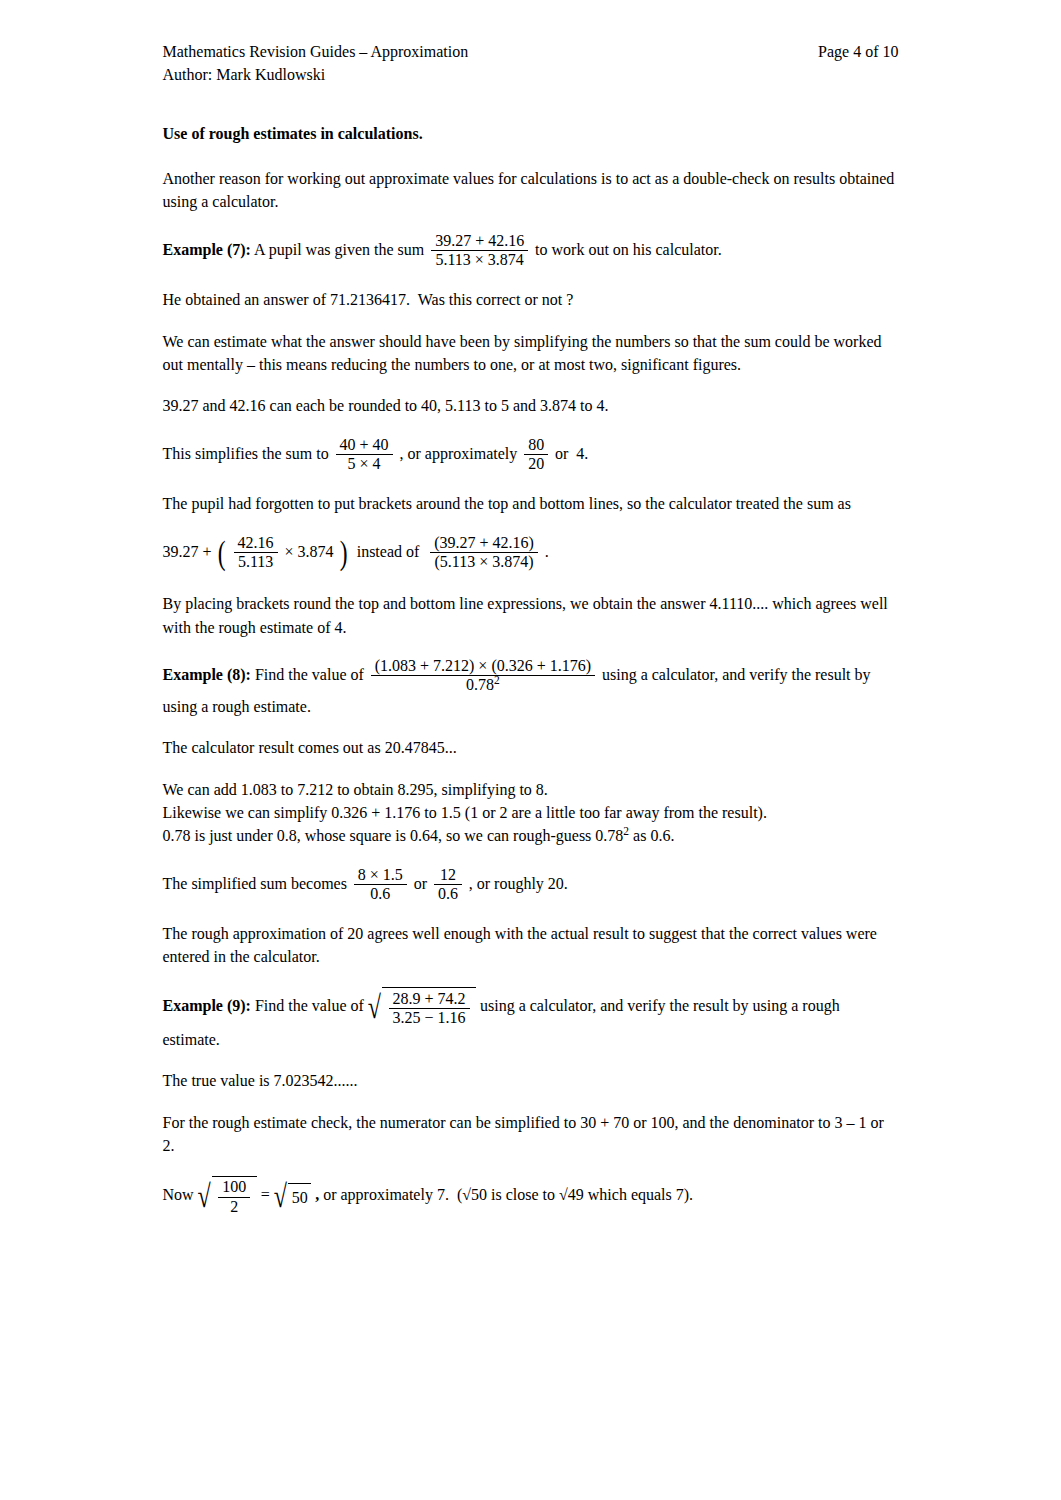Mathematics Revision Guides – Approximation
Author: Mark Kudlowski
Page 4 of 10
Use of rough estimates in calculations.
Another reason for working out approximate values for calculations is to act as a double-check on results obtained using a calculator.
Example (7): A pupil was given the sum 39.27 + 42.16 5.113 × 3.874 to work out on his calculator.
He obtained an answer of 71.2136417. Was this correct or not ?
We can estimate what the answer should have been by simplifying the numbers so that the sum could be worked out mentally – this means reducing the numbers to one, or at most two, significant figures.
39.27 and 42.16 can each be rounded to 40, 5.113 to 5 and 3.874 to 4.
This simplifies the sum to 40 + 40 5 × 4 , or approximately 80 20 or 4.
The pupil had forgotten to put brackets around the top and bottom lines, so the calculator treated the sum as
39.27 + ( 42.16 5.113 × 3.874 ) instead of (39.27 + 42.16) (5.113 × 3.874) .
By placing brackets round the top and bottom line expressions, we obtain the answer 4.1110.... which agrees well with the rough estimate of 4.
Example (8): Find the value of (1.083 + 7.212) × (0.326 + 1.176) 0.782 using a calculator, and verify the result by using a rough estimate.
The calculator result comes out as 20.47845...
We can add 1.083 to 7.212 to obtain 8.295, simplifying to 8.
Likewise we can simplify 0.326 + 1.176 to 1.5 (1 or 2 are a little too far away from the result).
0.78 is just under 0.8, whose square is 0.64, so we can rough-guess 0.782 as 0.6.
The simplified sum becomes 8 × 1.5 0.6 or 12 0.6 , or roughly 20.
The rough approximation of 20 agrees well enough with the actual result to suggest that the correct values were entered in the calculator.
Example (9): Find the value of √ 28.9 + 74.2 3.25 − 1.16 using a calculator, and verify the result by using a rough estimate.
The true value is 7.023542......
For the rough estimate check, the numerator can be simplified to 30 + 70 or 100, and the denominator to 3 – 1 or 2.
Now √ 100 2 = √50 , or approximately 7. (√50 is close to √49 which equals 7).